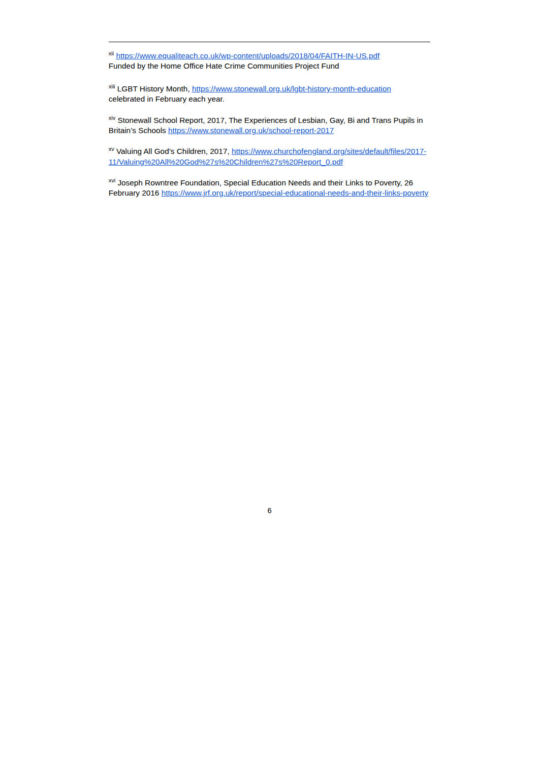xii https://www.equaliteach.co.uk/wp-content/uploads/2018/04/FAITH-IN-US.pdf
Funded by the Home Office Hate Crime Communities Project Fund
xiii LGBT History Month, https://www.stonewall.org.uk/lgbt-history-month-education celebrated in February each year.
xiv Stonewall School Report, 2017, The Experiences of Lesbian, Gay, Bi and Trans Pupils in Britain’s Schools https://www.stonewall.org.uk/school-report-2017
xv Valuing All God’s Children, 2017, https://www.churchofengland.org/sites/default/files/2017-11/Valuing%20All%20God%27s%20Children%27s%20Report_0.pdf
xvi Joseph Rowntree Foundation, Special Education Needs and their Links to Poverty, 26 February 2016 https://www.jrf.org.uk/report/special-educational-needs-and-their-links-poverty
6